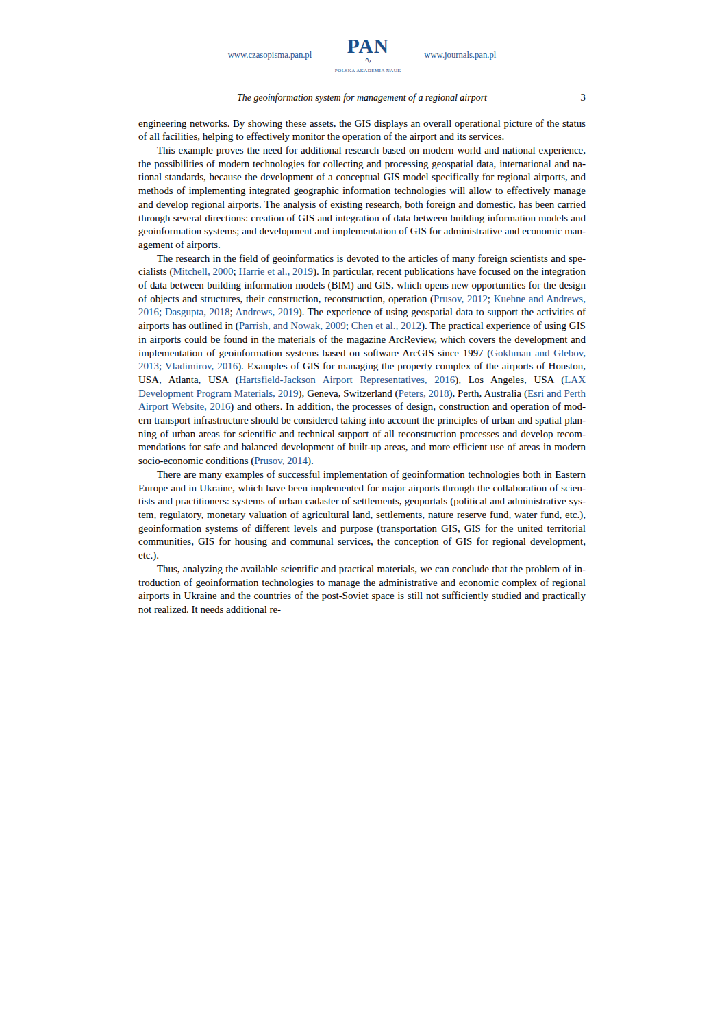www.czasopisma.pan.pl PAN
∿
POLSKA AKADEMIA NAUK www.journals.pan.pl
The geoinformation system for management of a regional airport 3
engineering networks. By showing these assets, the GIS displays an overall operational picture of the status of all facilities, helping to effectively monitor the operation of the airport and its services.
This example proves the need for additional research based on modern world and national experience, the possibilities of modern technologies for collecting and processing geospatial data, international and national standards, because the development of a conceptual GIS model specifically for regional airports, and methods of implementing integrated geographic information technologies will allow to effectively manage and develop regional airports. The analysis of existing research, both foreign and domestic, has been carried through several directions: creation of GIS and integration of data between building information models and geoinformation systems; and development and implementation of GIS for administrative and economic management of airports.
The research in the field of geoinformatics is devoted to the articles of many foreign scientists and specialists (Mitchell, 2000; Harrie et al., 2019). In particular, recent publications have focused on the integration of data between building information models (BIM) and GIS, which opens new opportunities for the design of objects and structures, their construction, reconstruction, operation (Prusov, 2012; Kuehne and Andrews, 2016; Dasgupta, 2018; Andrews, 2019). The experience of using geospatial data to support the activities of airports has outlined in (Parrish, and Nowak, 2009; Chen et al., 2012). The practical experience of using GIS in airports could be found in the materials of the magazine ArcReview, which covers the development and implementation of geoinformation systems based on software ArcGIS since 1997 (Gokhman and Glebov, 2013; Vladimirov, 2016). Examples of GIS for managing the property complex of the airports of Houston, USA, Atlanta, USA (Hartsfield-Jackson Airport Representatives, 2016), Los Angeles, USA (LAX Development Program Materials, 2019), Geneva, Switzerland (Peters, 2018), Perth, Australia (Esri and Perth Airport Website, 2016) and others. In addition, the processes of design, construction and operation of modern transport infrastructure should be considered taking into account the principles of urban and spatial planning of urban areas for scientific and technical support of all reconstruction processes and develop recommendations for safe and balanced development of built-up areas, and more efficient use of areas in modern socio-economic conditions (Prusov, 2014).
There are many examples of successful implementation of geoinformation technologies both in Eastern Europe and in Ukraine, which have been implemented for major airports through the collaboration of scientists and practitioners: systems of urban cadaster of settlements, geoportals (political and administrative system, regulatory, monetary valuation of agricultural land, settlements, nature reserve fund, water fund, etc.), geoinformation systems of different levels and purpose (transportation GIS, GIS for the united territorial communities, GIS for housing and communal services, the conception of GIS for regional development, etc.).
Thus, analyzing the available scientific and practical materials, we can conclude that the problem of introduction of geoinformation technologies to manage the administrative and economic complex of regional airports in Ukraine and the countries of the post-Soviet space is still not sufficiently studied and practically not realized. It needs additional re-